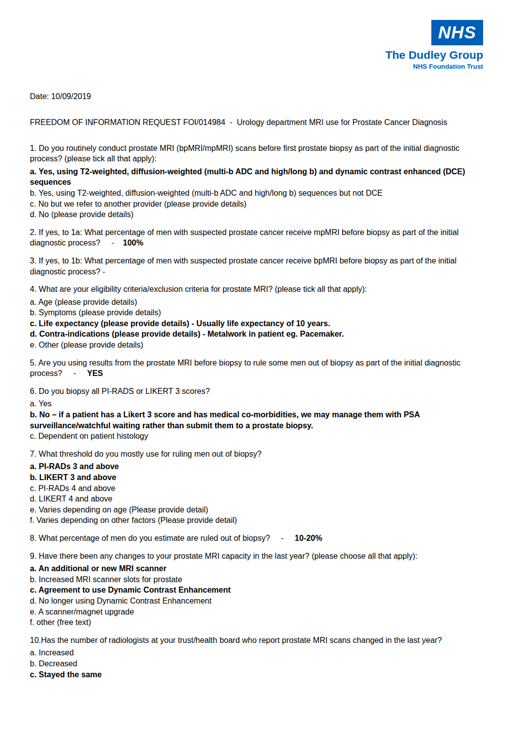NHS
The Dudley Group
NHS Foundation Trust
Date: 10/09/2019
FREEDOM OF INFORMATION REQUEST FOI/014984 - Urology department MRI use for Prostate Cancer Diagnosis
1. Do you routinely conduct prostate MRI (bpMRI/mpMRI) scans before first prostate biopsy as part of the initial diagnostic process? (please tick all that apply):
a. Yes, using T2-weighted, diffusion-weighted (multi-b ADC and high/long b) and dynamic contrast enhanced (DCE) sequences
b. Yes, using T2-weighted, diffusion-weighted (multi-b ADC and high/long b) sequences but not DCE
c. No but we refer to another provider (please provide details)
d. No (please provide details)
2. If yes, to 1a: What percentage of men with suspected prostate cancer receive mpMRI before biopsy as part of the initial diagnostic process? - 100%
3. If yes, to 1b: What percentage of men with suspected prostate cancer receive bpMRI before biopsy as part of the initial diagnostic process? -
4. What are your eligibility criteria/exclusion criteria for prostate MRI? (please tick all that apply):
a. Age (please provide details)
b. Symptoms (please provide details)
c. Life expectancy (please provide details) - Usually life expectancy of 10 years.
d. Contra-indications (please provide details) - Metalwork in patient eg. Pacemaker.
e. Other (please provide details)
5. Are you using results from the prostate MRI before biopsy to rule some men out of biopsy as part of the initial diagnostic process? - YES
6. Do you biopsy all PI-RADS or LIKERT 3 scores?
a. Yes
b. No – if a patient has a Likert 3 score and has medical co-morbidities, we may manage them with PSA surveillance/watchful waiting rather than submit them to a prostate biopsy.
c. Dependent on patient histology
7. What threshold do you mostly use for ruling men out of biopsy?
a. PI-RADs 3 and above
b. LIKERT 3 and above
c. PI-RADs 4 and above
d. LIKERT 4 and above
e. Varies depending on age (Please provide detail)
f. Varies depending on other factors (Please provide detail)
8. What percentage of men do you estimate are ruled out of biopsy? - 10-20%
9. Have there been any changes to your prostate MRI capacity in the last year? (please choose all that apply):
a. An additional or new MRI scanner
b. Increased MRI scanner slots for prostate
c. Agreement to use Dynamic Contrast Enhancement
d. No longer using Dynamic Contrast Enhancement
e. A scanner/magnet upgrade
f. other (free text)
10.Has the number of radiologists at your trust/health board who report prostate MRI scans changed in the last year?
a. Increased
b. Decreased
c. Stayed the same